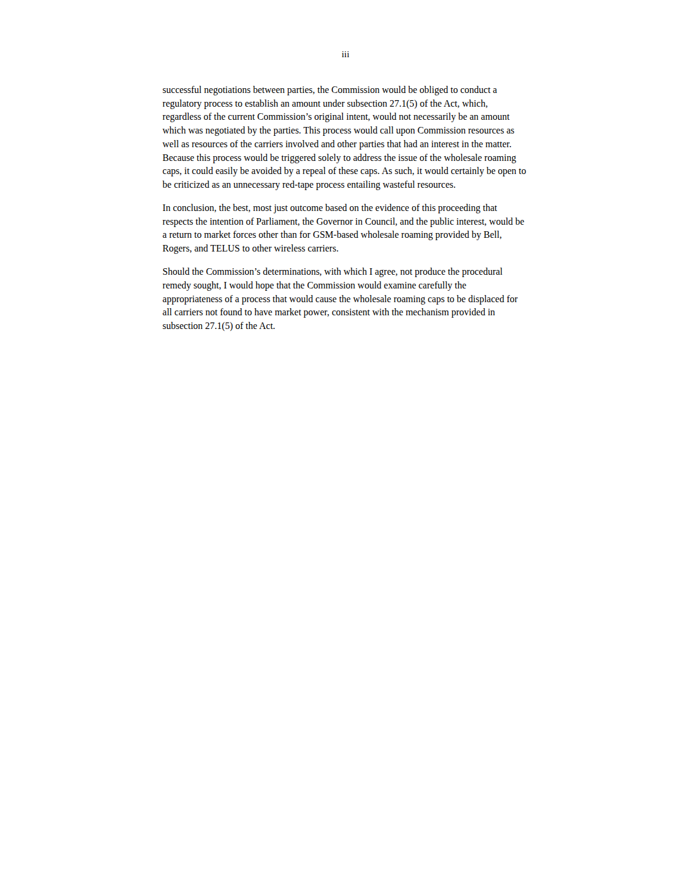iii
successful negotiations between parties, the Commission would be obliged to conduct a regulatory process to establish an amount under subsection 27.1(5) of the Act, which, regardless of the current Commission’s original intent, would not necessarily be an amount which was negotiated by the parties. This process would call upon Commission resources as well as resources of the carriers involved and other parties that had an interest in the matter. Because this process would be triggered solely to address the issue of the wholesale roaming caps, it could easily be avoided by a repeal of these caps. As such, it would certainly be open to be criticized as an unnecessary red-tape process entailing wasteful resources.
In conclusion, the best, most just outcome based on the evidence of this proceeding that respects the intention of Parliament, the Governor in Council, and the public interest, would be a return to market forces other than for GSM-based wholesale roaming provided by Bell, Rogers, and TELUS to other wireless carriers.
Should the Commission’s determinations, with which I agree, not produce the procedural remedy sought, I would hope that the Commission would examine carefully the appropriateness of a process that would cause the wholesale roaming caps to be displaced for all carriers not found to have market power, consistent with the mechanism provided in subsection 27.1(5) of the Act.